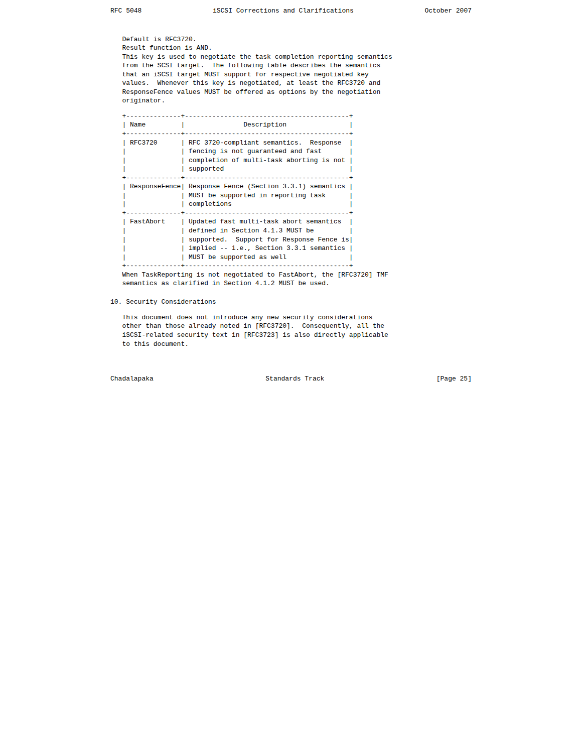RFC 5048 iSCSI Corrections and Clarifications October 2007
Default is RFC3720.
Result function is AND.
This key is used to negotiate the task completion reporting semantics from the SCSI target. The following table describes the semantics that an iSCSI target MUST support for respective negotiated key values. Whenever this key is negotiated, at least the RFC3720 and ResponseFence values MUST be offered as options by the negotiation originator.
+--------------+------------------------------------------+
| Name         |               Description                |
+--------------+------------------------------------------+
| RFC3720      | RFC 3720-compliant semantics.  Response  |
|              | fencing is not guaranteed and fast       |
|              | completion of multi-task aborting is not |
|              | supported                                |
+--------------+------------------------------------------+
| ResponseFence| Response Fence (Section 3.3.1) semantics |
|              | MUST be supported in reporting task      |
|              | completions                              |
+--------------+------------------------------------------+
| FastAbort    | Updated fast multi-task abort semantics  |
|              | defined in Section 4.1.3 MUST be         |
|              | supported.  Support for Response Fence is|
|              | implied -- i.e., Section 3.3.1 semantics |
|              | MUST be supported as well                |
+--------------+------------------------------------------+
When TaskReporting is not negotiated to FastAbort, the [RFC3720] TMF semantics as clarified in Section 4.1.2 MUST be used.
10. Security Considerations
This document does not introduce any new security considerations other than those already noted in [RFC3720]. Consequently, all the iSCSI-related security text in [RFC3723] is also directly applicable to this document.
Chadalapaka Standards Track [Page 25]